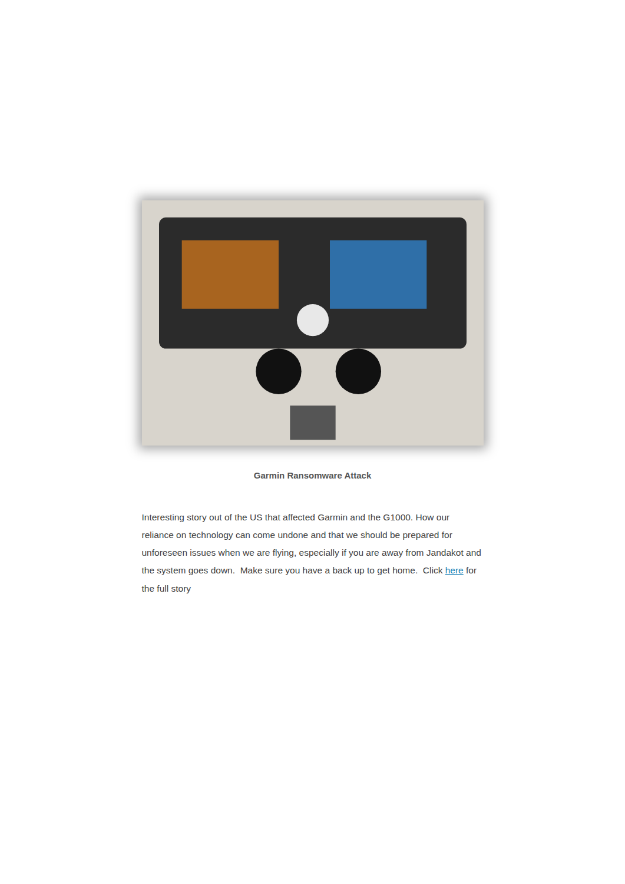Garmin Ransomware Attack
Interesting story out of the US that affected Garmin and the G1000. How our reliance on technology can come undone and that we should be prepared for unforeseen issues when we are flying, especially if you are away from Jandakot and the system goes down. Make sure you have a back up to get home. Click here for the full story